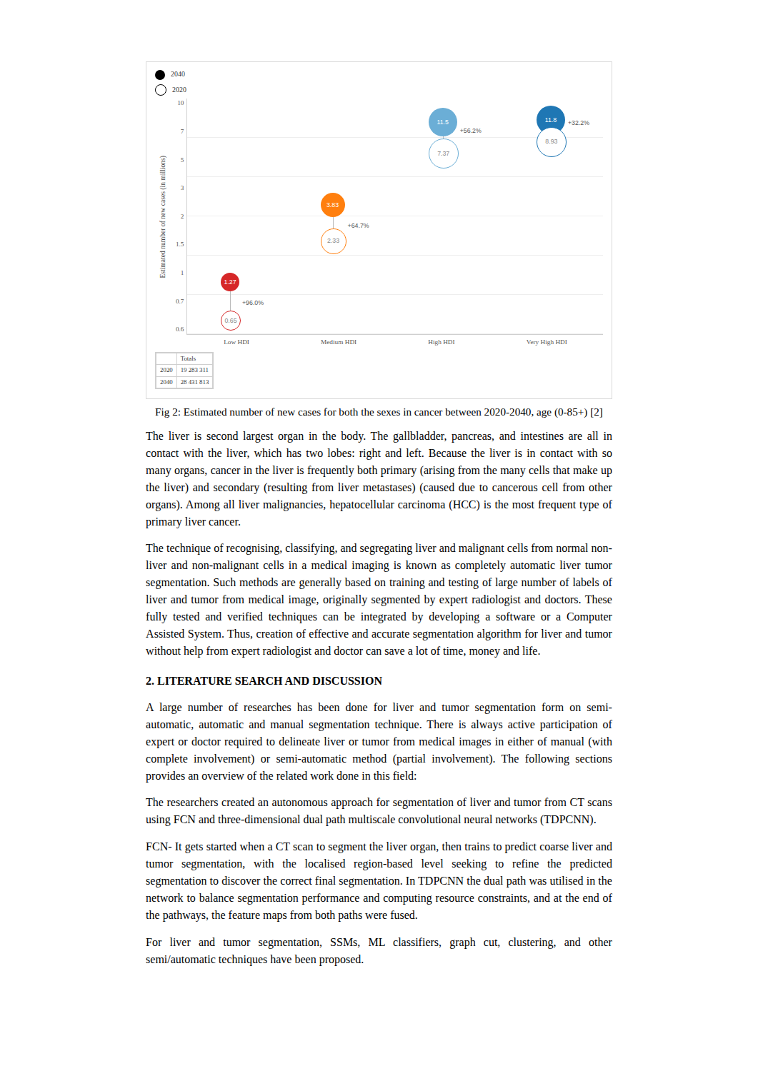2040
2020
Estimated number of new cases (in millions)
10 7 5 3 2 1.5 1 0.7 0.6
1.27
0.65
+96.0%
3.83
2.33
+64.7%
11.5
7.37
+56.2%
11.8
8.93
+32.2%
Low HDI Medium HDI High HDI Very High HDI
| | Totals |
| --- | --- |
| 2020 | 19 283 311 |
| 2040 | 28 431 813 |
Fig 2: Estimated number of new cases for both the sexes in cancer between 2020-2040, age (0-85+) [2]
The liver is second largest organ in the body. The gallbladder, pancreas, and intestines are all in contact with the liver, which has two lobes: right and left. Because the liver is in contact with so many organs, cancer in the liver is frequently both primary (arising from the many cells that make up the liver) and secondary (resulting from liver metastases) (caused due to cancerous cell from other organs). Among all liver malignancies, hepatocellular carcinoma (HCC) is the most frequent type of primary liver cancer.
The technique of recognising, classifying, and segregating liver and malignant cells from normal non-liver and non-malignant cells in a medical imaging is known as completely automatic liver tumor segmentation. Such methods are generally based on training and testing of large number of labels of liver and tumor from medical image, originally segmented by expert radiologist and doctors. These fully tested and verified techniques can be integrated by developing a software or a Computer Assisted System. Thus, creation of effective and accurate segmentation algorithm for liver and tumor without help from expert radiologist and doctor can save a lot of time, money and life.
2. LITERATURE SEARCH AND DISCUSSION
A large number of researches has been done for liver and tumor segmentation form on semi-automatic, automatic and manual segmentation technique. There is always active participation of expert or doctor required to delineate liver or tumor from medical images in either of manual (with complete involvement) or semi-automatic method (partial involvement). The following sections provides an overview of the related work done in this field:
The researchers created an autonomous approach for segmentation of liver and tumor from CT scans using FCN and three-dimensional dual path multiscale convolutional neural networks (TDPCNN).
FCN- It gets started when a CT scan to segment the liver organ, then trains to predict coarse liver and tumor segmentation, with the localised region-based level seeking to refine the predicted segmentation to discover the correct final segmentation. In TDPCNN the dual path was utilised in the network to balance segmentation performance and computing resource constraints, and at the end of the pathways, the feature maps from both paths were fused.
For liver and tumor segmentation, SSMs, ML classifiers, graph cut, clustering, and other semi/automatic techniques have been proposed.